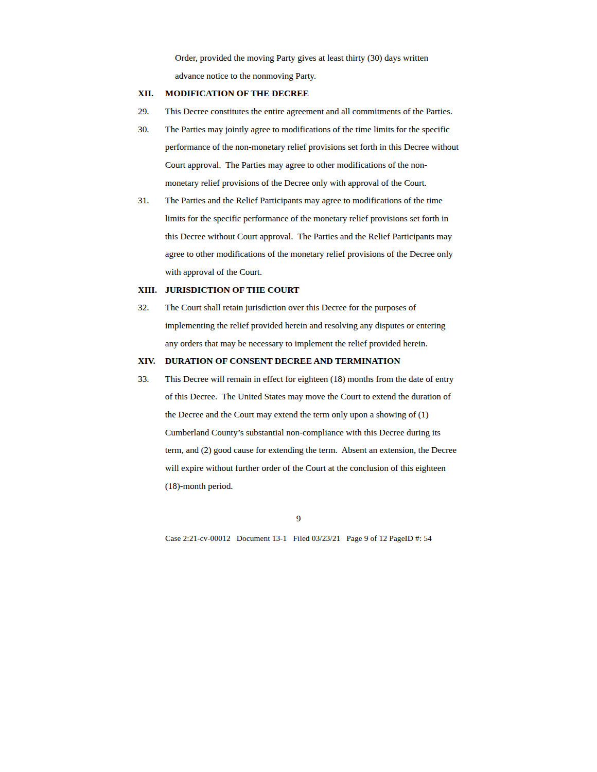Order, provided the moving Party gives at least thirty (30) days written advance notice to the nonmoving Party.
XII.
MODIFICATION OF THE DECREE
29.
This Decree constitutes the entire agreement and all commitments of the Parties.
30.
The Parties may jointly agree to modifications of the time limits for the specific performance of the non-monetary relief provisions set forth in this Decree without Court approval. The Parties may agree to other modifications of the non-monetary relief provisions of the Decree only with approval of the Court.
31.
The Parties and the Relief Participants may agree to modifications of the time limits for the specific performance of the monetary relief provisions set forth in this Decree without Court approval. The Parties and the Relief Participants may agree to other modifications of the monetary relief provisions of the Decree only with approval of the Court.
XIII.
JURISDICTION OF THE COURT
32.
The Court shall retain jurisdiction over this Decree for the purposes of implementing the relief provided herein and resolving any disputes or entering any orders that may be necessary to implement the relief provided herein.
XIV.
DURATION OF CONSENT DECREE AND TERMINATION
33.
This Decree will remain in effect for eighteen (18) months from the date of entry of this Decree. The United States may move the Court to extend the duration of the Decree and the Court may extend the term only upon a showing of (1) Cumberland County’s substantial non-compliance with this Decree during its term, and (2) good cause for extending the term. Absent an extension, the Decree will expire without further order of the Court at the conclusion of this eighteen (18)-month period.
9
Case 2:21-cv-00012 Document 13-1 Filed 03/23/21 Page 9 of 12 PageID #: 54